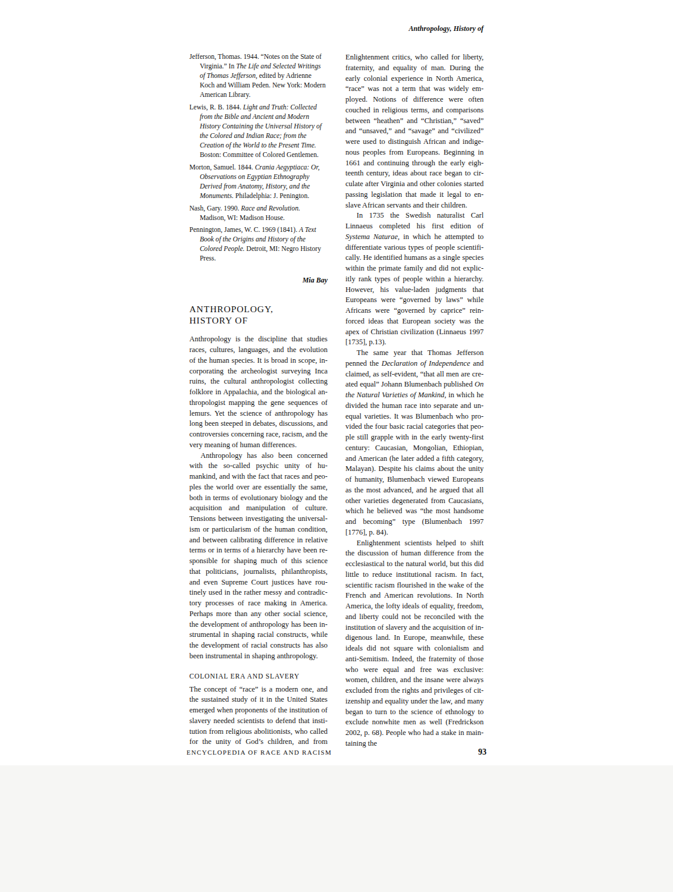Anthropology, History of
Jefferson, Thomas. 1944. “Notes on the State of Virginia.” In The Life and Selected Writings of Thomas Jefferson, edited by Adrienne Koch and William Peden. New York: Modern American Library.
Lewis, R. B. 1844. Light and Truth: Collected from the Bible and Ancient and Modern History Containing the Universal History of the Colored and Indian Race; from the Creation of the World to the Present Time. Boston: Committee of Colored Gentlemen.
Morton, Samuel. 1844. Crania Aegyptiaca: Or, Observations on Egyptian Ethnography Derived from Anatomy, History, and the Monuments. Philadelphia: J. Penington.
Nash, Gary. 1990. Race and Revolution. Madison, WI: Madison House.
Pennington, James, W. C. 1969 (1841). A Text Book of the Origins and History of the Colored People. Detroit, MI: Negro History Press.
Mia Bay
ANTHROPOLOGY,
HISTORY OF
Anthropology is the discipline that studies races, cultures, languages, and the evolution of the human species. It is broad in scope, incorporating the archeologist surveying Inca ruins, the cultural anthropologist collecting folklore in Appalachia, and the biological anthropologist mapping the gene sequences of lemurs. Yet the science of anthropology has long been steeped in debates, discussions, and controversies concerning race, racism, and the very meaning of human differences.
Anthropology has also been concerned with the so-called psychic unity of humankind, and with the fact that races and peoples the world over are essentially the same, both in terms of evolutionary biology and the acquisition and manipulation of culture. Tensions between investigating the universalism or particularism of the human condition, and between calibrating difference in relative terms or in terms of a hierarchy have been responsible for shaping much of this science that politicians, journalists, philanthropists, and even Supreme Court justices have routinely used in the rather messy and contradictory processes of race making in America. Perhaps more than any other social science, the development of anthropology has been instrumental in shaping racial constructs, while the development of racial constructs has also been instrumental in shaping anthropology.
COLONIAL ERA AND SLAVERY
The concept of “race” is a modern one, and the sustained study of it in the United States emerged when proponents of the institution of slavery needed scientists to defend that institution from religious abolitionists, who called for the unity of God’s children, and from Enlightenment critics, who called for liberty, fraternity, and equality of man. During the early colonial experience in North America, “race” was not a term that was widely employed. Notions of difference were often couched in religious terms, and comparisons between “heathen” and “Christian,” “saved” and “unsaved,” and “savage” and “civilized” were used to distinguish African and indigenous peoples from Europeans. Beginning in 1661 and continuing through the early eighteenth century, ideas about race began to circulate after Virginia and other colonies started passing legislation that made it legal to enslave African servants and their children.
In 1735 the Swedish naturalist Carl Linnaeus completed his first edition of Systema Naturae, in which he attempted to differentiate various types of people scientifically. He identified humans as a single species within the primate family and did not explicitly rank types of people within a hierarchy. However, his value-laden judgments that Europeans were “governed by laws” while Africans were “governed by caprice” reinforced ideas that European society was the apex of Christian civilization (Linnaeus 1997 [1735], p.13).
The same year that Thomas Jefferson penned the Declaration of Independence and claimed, as self-evident, “that all men are created equal” Johann Blumenbach published On the Natural Varieties of Mankind, in which he divided the human race into separate and unequal varieties. It was Blumenbach who provided the four basic racial categories that people still grapple with in the early twenty-first century: Caucasian, Mongolian, Ethiopian, and American (he later added a fifth category, Malayan). Despite his claims about the unity of humanity, Blumenbach viewed Europeans as the most advanced, and he argued that all other varieties degenerated from Caucasians, which he believed was “the most handsome and becoming” type (Blumenbach 1997 [1776], p. 84).
Enlightenment scientists helped to shift the discussion of human difference from the ecclesiastical to the natural world, but this did little to reduce institutional racism. In fact, scientific racism flourished in the wake of the French and American revolutions. In North America, the lofty ideals of equality, freedom, and liberty could not be reconciled with the institution of slavery and the acquisition of indigenous land. In Europe, meanwhile, these ideals did not square with colonialism and anti-Semitism. Indeed, the fraternity of those who were equal and free was exclusive: women, children, and the insane were always excluded from the rights and privileges of citizenship and equality under the law, and many began to turn to the science of ethnology to exclude nonwhite men as well (Fredrickson 2002, p. 68). People who had a stake in maintaining the
ENCYCLOPEDIA OF RACE AND RACISM 93